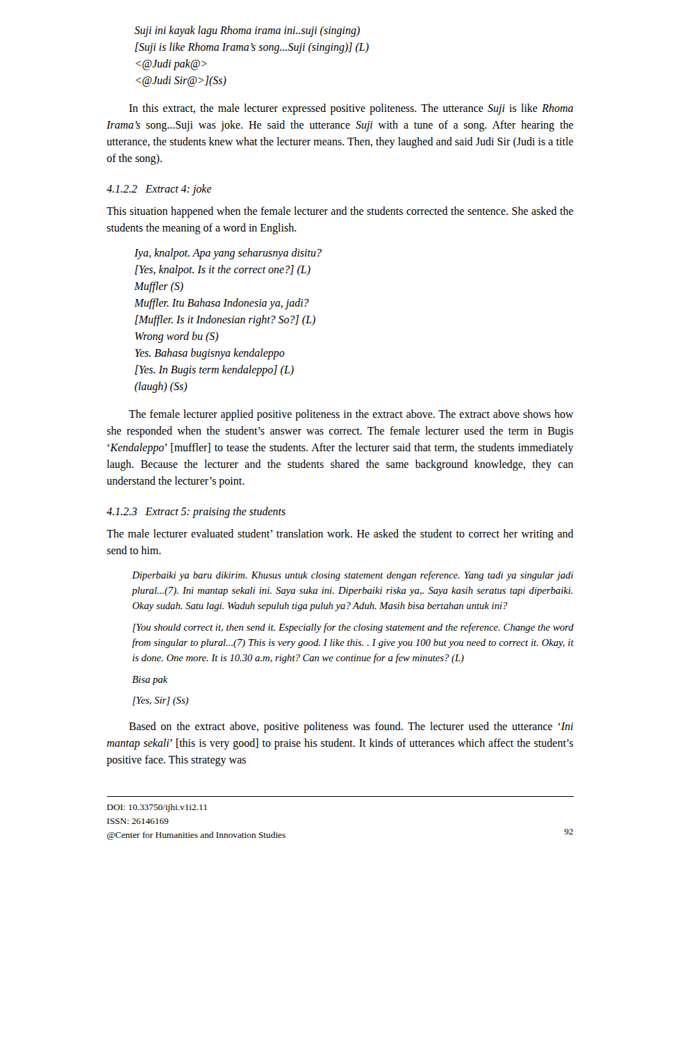Suji ini kayak lagu Rhoma irama ini..suji (singing)
[Suji is like Rhoma Irama’s song...Suji (singing)] (L)
<@Judi pak@>
<@Judi Sir@>](Ss)
In this extract, the male lecturer expressed positive politeness. The utterance Suji is like Rhoma Irama’s song...Suji was joke. He said the utterance Suji with a tune of a song. After hearing the utterance, the students knew what the lecturer means. Then, they laughed and said Judi Sir (Judi is a title of the song).
4.1.2.2 Extract 4: joke
This situation happened when the female lecturer and the students corrected the sentence. She asked the students the meaning of a word in English.
Iya, knalpot. Apa yang seharusnya disitu?
[Yes, knalpot. Is it the correct one?] (L)
Muffler (S)
Muffler. Itu Bahasa Indonesia ya, jadi?
[Muffler. Is it Indonesian right? So?] (L)
Wrong word bu (S)
Yes. Bahasa bugisnya kendaleppo
[Yes. In Bugis term kendaleppo] (L)
(laugh) (Ss)
The female lecturer applied positive politeness in the extract above. The extract above shows how she responded when the student’s answer was correct. The female lecturer used the term in Bugis ‘Kendaleppo’ [muffler] to tease the students. After the lecturer said that term, the students immediately laugh. Because the lecturer and the students shared the same background knowledge, they can understand the lecturer’s point.
4.1.2.3 Extract 5: praising the students
The male lecturer evaluated student’ translation work. He asked the student to correct her writing and send to him.
Diperbaiki ya baru dikirim. Khusus untuk closing statement dengan reference. Yang tadi ya singular jadi plural...(7). Ini mantap sekali ini. Saya suka ini. Diperbaiki riska ya,. Saya kasih seratus tapi diperbaiki. Okay sudah. Satu lagi. Waduh sepuluh tiga puluh ya? Aduh. Masih bisa bertahan untuk ini?
[You should correct it, then send it. Especially for the closing statement and the reference. Change the word from singular to plural...(7) This is very good. I like this. . I give you 100 but you need to correct it. Okay, it is done. One more. It is 10.30 a.m, right? Can we continue for a few minutes? (L)
Bisa pak
[Yes, Sir] (Ss)
Based on the extract above, positive politeness was found. The lecturer used the utterance ‘Ini mantap sekali’ [this is very good] to praise his student. It kinds of utterances which affect the student’s positive face. This strategy was
DOI: 10.33750/ijhi.v1i2.11
ISSN: 26146169
@Center for Humanities and Innovation Studies
92